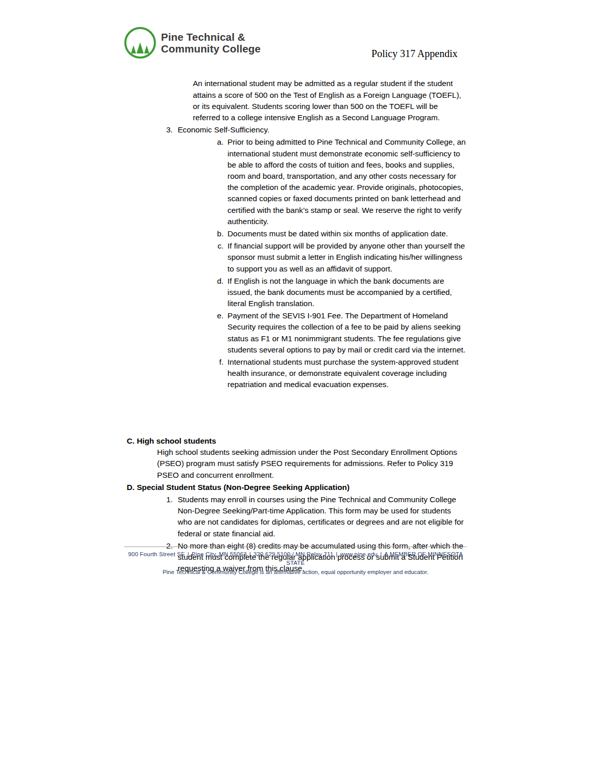Pine Technical &
Community College
Policy 317 Appendix
An international student may be admitted as a regular student if the student attains a score of 500 on the Test of English as a Foreign Language (TOEFL), or its equivalent. Students scoring lower than 500 on the TOEFL will be referred to a college intensive English as a Second Language Program.
3. Economic Self-Sufficiency.
a. Prior to being admitted to Pine Technical and Community College, an international student must demonstrate economic self-sufficiency to be able to afford the costs of tuition and fees, books and supplies, room and board, transportation, and any other costs necessary for the completion of the academic year. Provide originals, photocopies, scanned copies or faxed documents printed on bank letterhead and certified with the bank’s stamp or seal. We reserve the right to verify authenticity.
b. Documents must be dated within six months of application date.
c. If financial support will be provided by anyone other than yourself the sponsor must submit a letter in English indicating his/her willingness to support you as well as an affidavit of support.
d. If English is not the language in which the bank documents are issued, the bank documents must be accompanied by a certified, literal English translation.
e. Payment of the SEVIS I-901 Fee. The Department of Homeland Security requires the collection of a fee to be paid by aliens seeking status as F1 or M1 nonimmigrant students. The fee regulations give students several options to pay by mail or credit card via the internet.
f. International students must purchase the system-approved student health insurance, or demonstrate equivalent coverage including repatriation and medical evacuation expenses.
C. High school students
High school students seeking admission under the Post Secondary Enrollment Options (PSEO) program must satisfy PSEO requirements for admissions. Refer to Policy 319 PSEO and concurrent enrollment.
D. Special Student Status (Non-Degree Seeking Application)
1. Students may enroll in courses using the Pine Technical and Community College Non-Degree Seeking/Part-time Application. This form may be used for students who are not candidates for diplomas, certificates or degrees and are not eligible for federal or state financial aid.
2. No more than eight (8) credits may be accumulated using this form, after which the student must complete the regular application process or submit a Student Petition requesting a waiver from this clause.
900 Fourth Street SE|Pine City, MN 55063|320.629.5100 / MN Relay 711|www.pine.edu|A MEMBER OF MINNESOTA STATE
Pine Technical & Community College is an affirmative action, equal opportunity employer and educator.